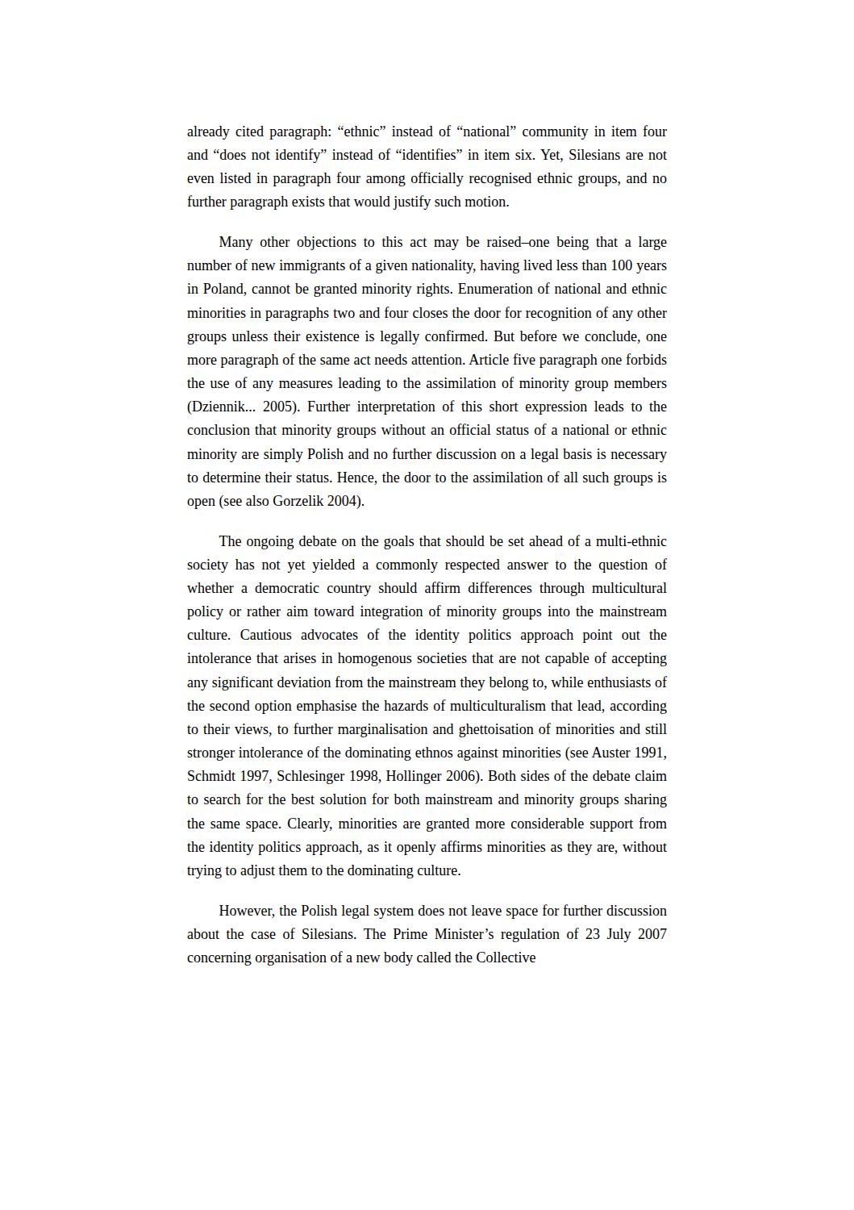already cited paragraph: “ethnic” instead of “national” community in item four and “does not identify” instead of “identifies” in item six. Yet, Silesians are not even listed in paragraph four among officially recognised ethnic groups, and no further paragraph exists that would justify such motion.
Many other objections to this act may be raised–one being that a large number of new immigrants of a given nationality, having lived less than 100 years in Poland, cannot be granted minority rights. Enumeration of national and ethnic minorities in paragraphs two and four closes the door for recognition of any other groups unless their existence is legally confirmed. But before we conclude, one more paragraph of the same act needs attention. Article five paragraph one forbids the use of any measures leading to the assimilation of minority group members (Dziennik... 2005). Further interpretation of this short expression leads to the conclusion that minority groups without an official status of a national or ethnic minority are simply Polish and no further discussion on a legal basis is necessary to determine their status. Hence, the door to the assimilation of all such groups is open (see also Gorzelik 2004).
The ongoing debate on the goals that should be set ahead of a multi-ethnic society has not yet yielded a commonly respected answer to the question of whether a democratic country should affirm differences through multicultural policy or rather aim toward integration of minority groups into the mainstream culture. Cautious advocates of the identity politics approach point out the intolerance that arises in homogenous societies that are not capable of accepting any significant deviation from the mainstream they belong to, while enthusiasts of the second option emphasise the hazards of multiculturalism that lead, according to their views, to further marginalisation and ghettoisation of minorities and still stronger intolerance of the dominating ethnos against minorities (see Auster 1991, Schmidt 1997, Schlesinger 1998, Hollinger 2006). Both sides of the debate claim to search for the best solution for both mainstream and minority groups sharing the same space. Clearly, minorities are granted more considerable support from the identity politics approach, as it openly affirms minorities as they are, without trying to adjust them to the dominating culture.
However, the Polish legal system does not leave space for further discussion about the case of Silesians. The Prime Minister’s regulation of 23 July 2007 concerning organisation of a new body called the Collective